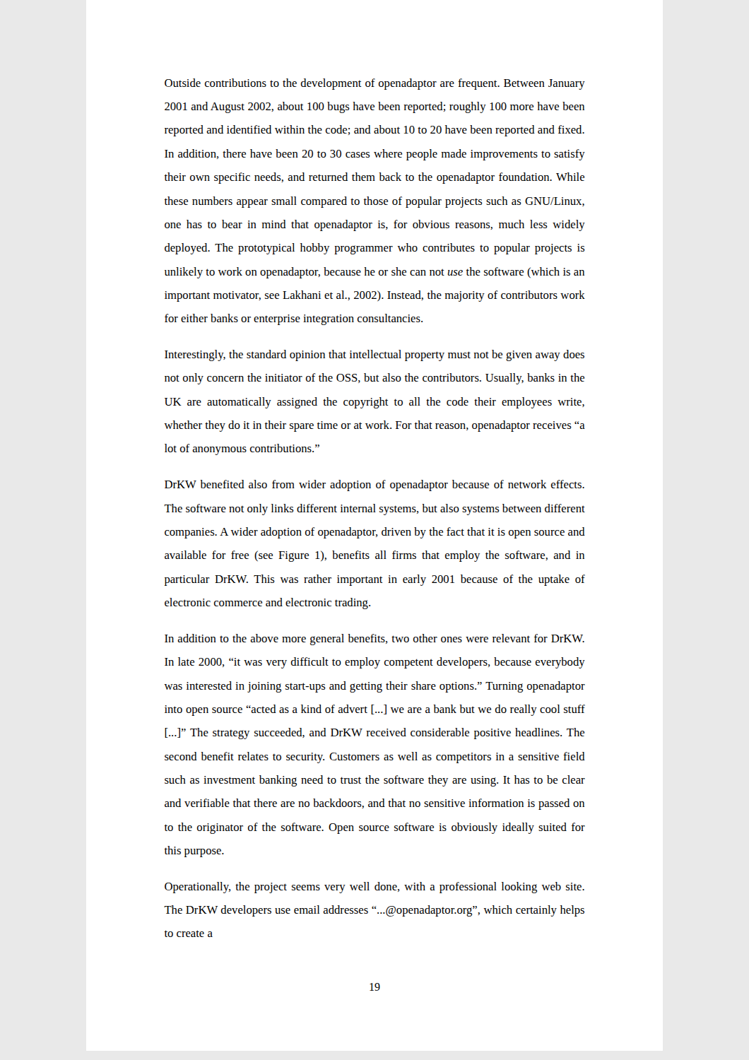Outside contributions to the development of openadaptor are frequent. Between January 2001 and August 2002, about 100 bugs have been reported; roughly 100 more have been reported and identified within the code; and about 10 to 20 have been reported and fixed. In addition, there have been 20 to 30 cases where people made improvements to satisfy their own specific needs, and returned them back to the openadaptor foundation. While these numbers appear small compared to those of popular projects such as GNU/Linux, one has to bear in mind that openadaptor is, for obvious reasons, much less widely deployed. The prototypical hobby programmer who contributes to popular projects is unlikely to work on openadaptor, because he or she can not use the software (which is an important motivator, see Lakhani et al., 2002). Instead, the majority of contributors work for either banks or enterprise integration consultancies.
Interestingly, the standard opinion that intellectual property must not be given away does not only concern the initiator of the OSS, but also the contributors. Usually, banks in the UK are automatically assigned the copyright to all the code their employees write, whether they do it in their spare time or at work. For that reason, openadaptor receives “a lot of anonymous contributions.”
DrKW benefited also from wider adoption of openadaptor because of network effects. The software not only links different internal systems, but also systems between different companies. A wider adoption of openadaptor, driven by the fact that it is open source and available for free (see Figure 1), benefits all firms that employ the software, and in particular DrKW. This was rather important in early 2001 because of the uptake of electronic commerce and electronic trading.
In addition to the above more general benefits, two other ones were relevant for DrKW. In late 2000, “it was very difficult to employ competent developers, because everybody was interested in joining start-ups and getting their share options.” Turning openadaptor into open source “acted as a kind of advert [...] we are a bank but we do really cool stuff [...]” The strategy succeeded, and DrKW received considerable positive headlines. The second benefit relates to security. Customers as well as competitors in a sensitive field such as investment banking need to trust the software they are using. It has to be clear and verifiable that there are no backdoors, and that no sensitive information is passed on to the originator of the software. Open source software is obviously ideally suited for this purpose.
Operationally, the project seems very well done, with a professional looking web site. The DrKW developers use email addresses “...@openadaptor.org”, which certainly helps to create a
19